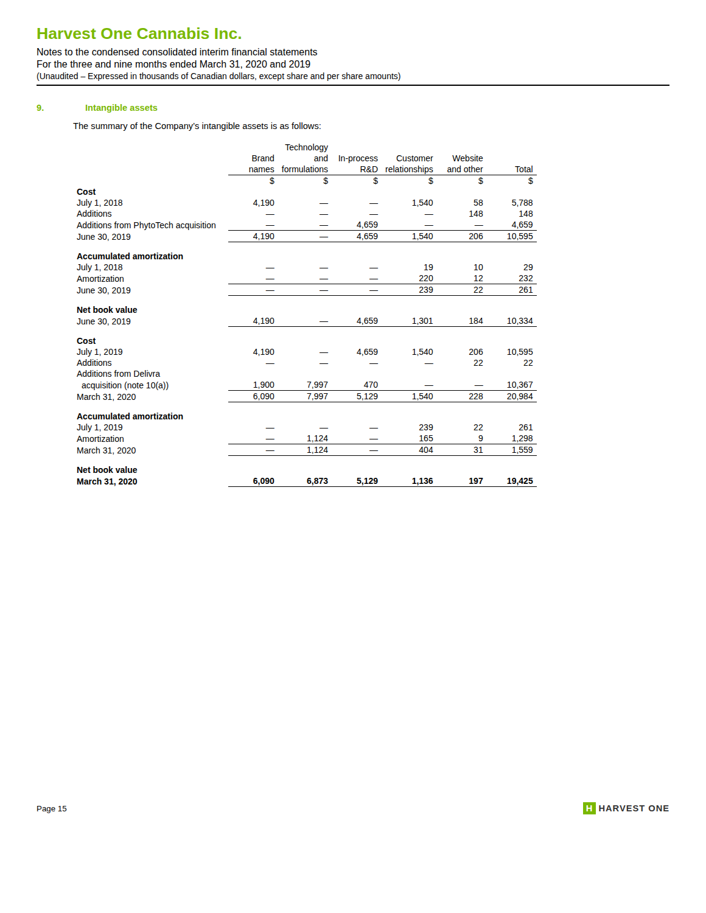Harvest One Cannabis Inc.
Notes to the condensed consolidated interim financial statements
For the three and nine months ended March 31, 2020 and 2019
(Unaudited – Expressed in thousands of Canadian dollars, except share and per share amounts)
9.
Intangible assets
The summary of the Company’s intangible assets is as follows:
| | | Technology | | | | |
| | Brand | and | In-process | Customer | Website | |
| | names | formulations | R&D | relationships | and other | Total |
| | $ | $ | $ | $ | $ | $ |
| Cost | | | | | | |
| July 1, 2018 | 4,190 | — | — | 1,540 | 58 | 5,788 |
| Additions | — | — | — | — | 148 | 148 |
| Additions from PhytoTech acquisition | — | — | 4,659 | — | — | 4,659 |
| June 30, 2019 | 4,190 | — | 4,659 | 1,540 | 206 | 10,595 |
| Accumulated amortization | | | | | | |
| July 1, 2018 | — | — | — | 19 | 10 | 29 |
| Amortization | — | — | — | 220 | 12 | 232 |
| June 30, 2019 | — | — | — | 239 | 22 | 261 |
| Net book value | | | | | | |
| June 30, 2019 | 4,190 | — | 4,659 | 1,301 | 184 | 10,334 |
| Cost | | | | | | |
| July 1, 2019 | 4,190 | — | 4,659 | 1,540 | 206 | 10,595 |
| Additions | — | — | — | — | 22 | 22 |
| Additions from Delivra | | | | | | |
| acquisition (note 10(a)) | 1,900 | 7,997 | 470 | — | — | 10,367 |
| March 31, 2020 | 6,090 | 7,997 | 5,129 | 1,540 | 228 | 20,984 |
| Accumulated amortization | | | | | | |
| July 1, 2019 | — | — | — | 239 | 22 | 261 |
| Amortization | — | 1,124 | — | 165 | 9 | 1,298 |
| March 31, 2020 | — | 1,124 | — | 404 | 31 | 1,559 |
| Net book value | | | | | | |
| March 31, 2020 | 6,090 | 6,873 | 5,129 | 1,136 | 197 | 19,425 |
Page 15
HHARVEST ONE